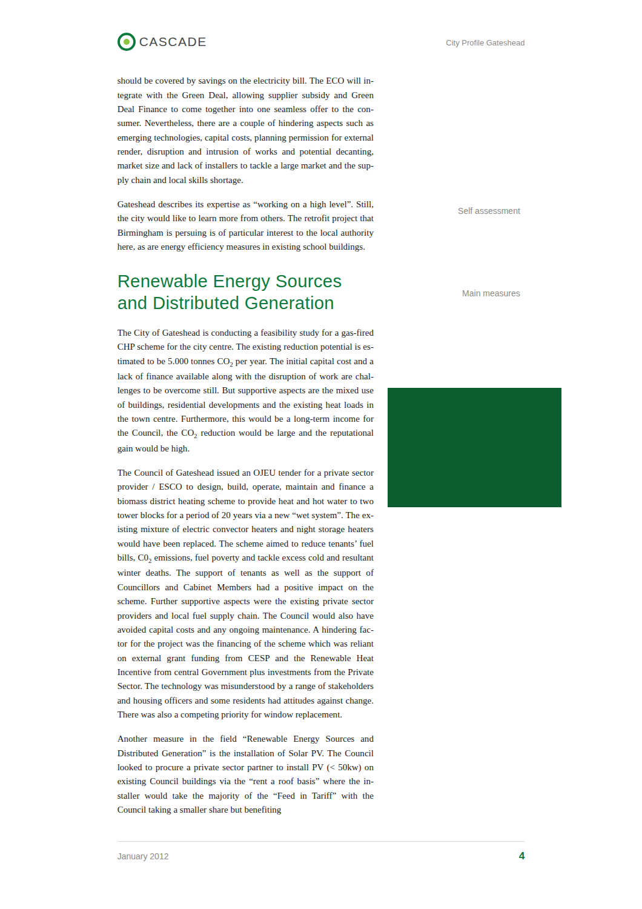CASCADE
City Profile Gateshead
should be covered by savings on the electricity bill. The ECO will integrate with the Green Deal, allowing supplier subsidy and Green Deal Finance to come together into one seamless offer to the consumer. Nevertheless, there are a couple of hindering aspects such as emerging technologies, capital costs, planning permission for external render, disruption and intrusion of works and potential decanting, market size and lack of installers to tackle a large market and the supply chain and local skills shortage.
Gateshead describes its expertise as “working on a high level”. Still, the city would like to learn more from others. The retrofit project that Birmingham is persuing is of particular interest to the local authority here, as are energy efficiency measures in existing school buildings.
Renewable Energy Sources and Distributed Generation
The City of Gateshead is conducting a feasibility study for a gas-fired CHP scheme for the city centre. The existing reduction potential is estimated to be 5.000 tonnes CO2 per year. The initial capital cost and a lack of finance available along with the disruption of work are challenges to be overcome still. But supportive aspects are the mixed use of buildings, residential developments and the existing heat loads in the town centre. Furthermore, this would be a long-term income for the Council, the CO2 reduction would be large and the reputational gain would be high.
The Council of Gateshead issued an OJEU tender for a private sector provider / ESCO to design, build, operate, maintain and finance a biomass district heating scheme to provide heat and hot water to two tower blocks for a period of 20 years via a new “wet system”. The existing mixture of electric convector heaters and night storage heaters would have been replaced. The scheme aimed to reduce tenants’ fuel bills, C02 emissions, fuel poverty and tackle excess cold and resultant winter deaths. The support of tenants as well as the support of Councillors and Cabinet Members had a positive impact on the scheme. Further supportive aspects were the existing private sector providers and local fuel supply chain. The Council would also have avoided capital costs and any ongoing maintenance. A hindering factor for the project was the financing of the scheme which was reliant on external grant funding from CESP and the Renewable Heat Incentive from central Government plus investments from the Private Sector. The technology was misunderstood by a range of stakeholders and housing officers and some residents had attitudes against change. There was also a competing priority for window replacement.
Another measure in the field “Renewable Energy Sources and Distributed Generation” is the installation of Solar PV. The Council looked to procure a private sector partner to install PV (< 50kw) on existing Council buildings via the “rent a roof basis” where the installer would take the majority of the “Feed in Tariff” with the Council taking a smaller share but benefiting
Self assessment
Main measures
January 2012
4